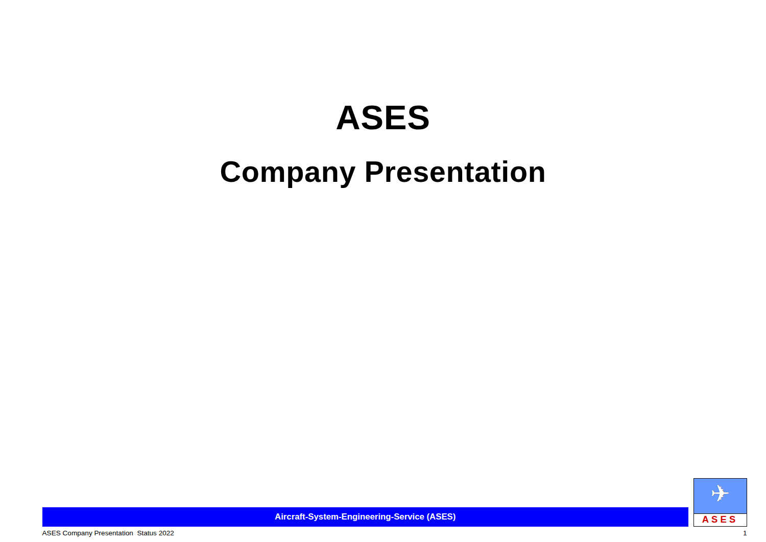ASES
Company Presentation
Aircraft-System-Engineering-Service (ASES)
✈
ASES
ASES Company Presentation Status 2022 1